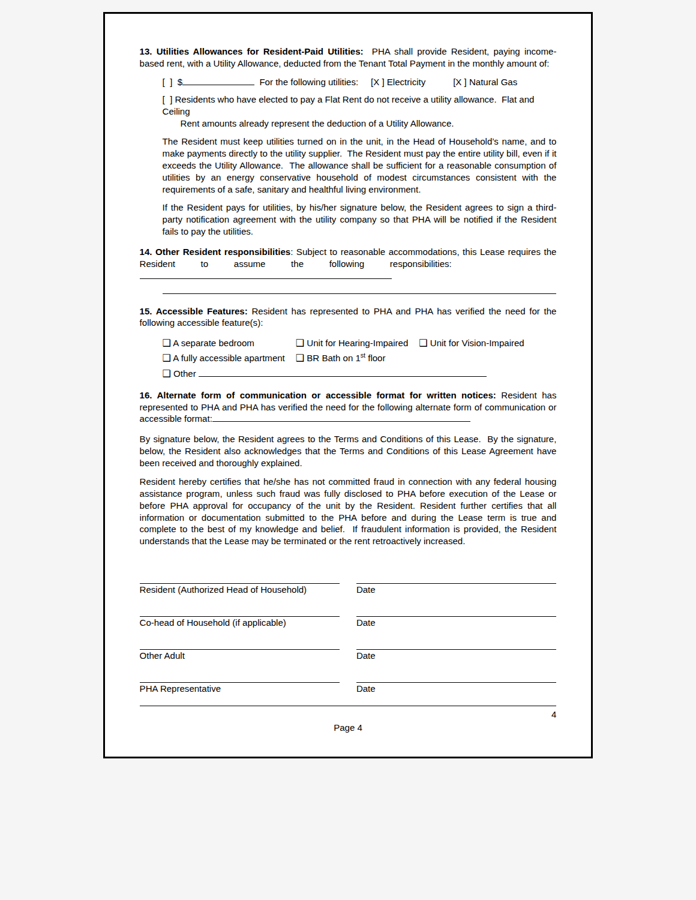13. Utilities Allowances for Resident-Paid Utilities: PHA shall provide Resident, paying income-based rent, with a Utility Allowance, deducted from the Tenant Total Payment in the monthly amount of:
[ ] $ For the following utilities: [X ] Electricity [X ] Natural Gas
[ ] Residents who have elected to pay a Flat Rent do not receive a utility allowance. Flat and Ceiling
Rent amounts already represent the deduction of a Utility Allowance.
The Resident must keep utilities turned on in the unit, in the Head of Household’s name, and to make payments directly to the utility supplier. The Resident must pay the entire utility bill, even if it exceeds the Utility Allowance. The allowance shall be sufficient for a reasonable consumption of utilities by an energy conservative household of modest circumstances consistent with the requirements of a safe, sanitary and healthful living environment.
If the Resident pays for utilities, by his/her signature below, the Resident agrees to sign a third-party notification agreement with the utility company so that PHA will be notified if the Resident fails to pay the utilities.
14. Other Resident responsibilities: Subject to reasonable accommodations, this Lease requires the Resident to assume the following responsibilities:
15. Accessible Features: Resident has represented to PHA and PHA has verified the need for the following accessible feature(s):
| ❑ A separate bedroom | ❑ Unit for Hearing-Impaired | ❑ Unit for Vision-Impaired |
| ❑ A fully accessible apartment | ❑ BR Bath on 1 st floor | |
| ❑ Other |
16. Alternate form of communication or accessible format for written notices: Resident has represented to PHA and PHA has verified the need for the following alternate form of communication or accessible format:
By signature below, the Resident agrees to the Terms and Conditions of this Lease. By the signature, below, the Resident also acknowledges that the Terms and Conditions of this Lease Agreement have been received and thoroughly explained.
Resident hereby certifies that he/she has not committed fraud in connection with any federal housing assistance program, unless such fraud was fully disclosed to PHA before execution of the Lease or before PHA approval for occupancy of the unit by the Resident. Resident further certifies that all information or documentation submitted to the PHA before and during the Lease term is true and complete to the best of my knowledge and belief. If fraudulent information is provided, the Resident understands that the Lease may be terminated or the rent retroactively increased.
| Resident (Authorized Head of Household) | | Date |
| Co-head of Household (if applicable) | | Date |
| Other Adult | | Date |
| PHA Representative | | Date |
4
Page 4